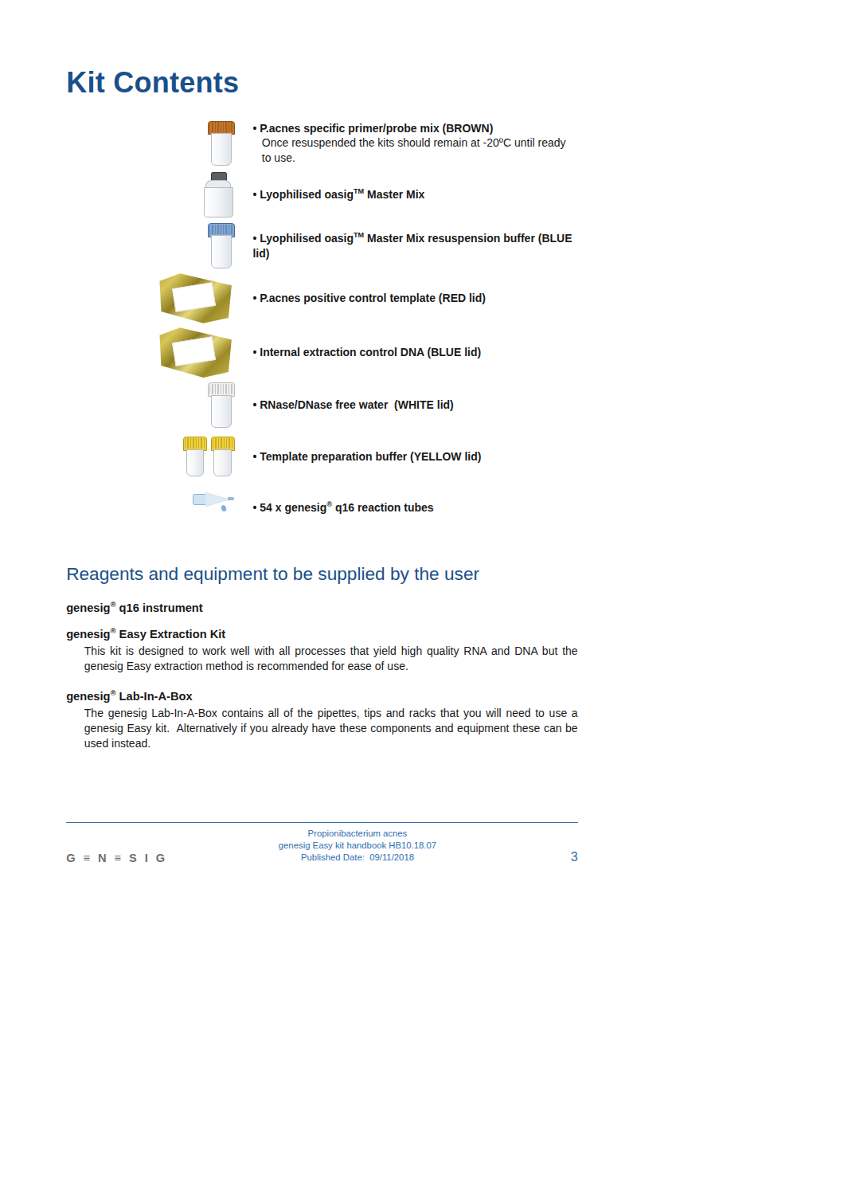Kit Contents
• P.acnes specific primer/probe mix (BROWN) Once resuspended the kits should remain at -20ºC until ready to use.
• Lyophilised oasigTM Master Mix
• Lyophilised oasigTM Master Mix resuspension buffer (BLUE lid)
• P.acnes positive control template (RED lid)
• Internal extraction control DNA (BLUE lid)
• RNase/DNase free water (WHITE lid)
• Template preparation buffer (YELLOW lid)
• 54 x genesig® q16 reaction tubes
Reagents and equipment to be supplied by the user
genesig® q16 instrument
genesig® Easy Extraction Kit
This kit is designed to work well with all processes that yield high quality RNA and DNA but the genesig Easy extraction method is recommended for ease of use.
genesig® Lab-In-A-Box
The genesig Lab-In-A-Box contains all of the pipettes, tips and racks that you will need to use a genesig Easy kit. Alternatively if you already have these components and equipment these can be used instead.
G ≡ N ≡ S I G
Propionibacterium acnes
genesig Easy kit handbook HB10.18.07
Published Date: 09/11/2018
3